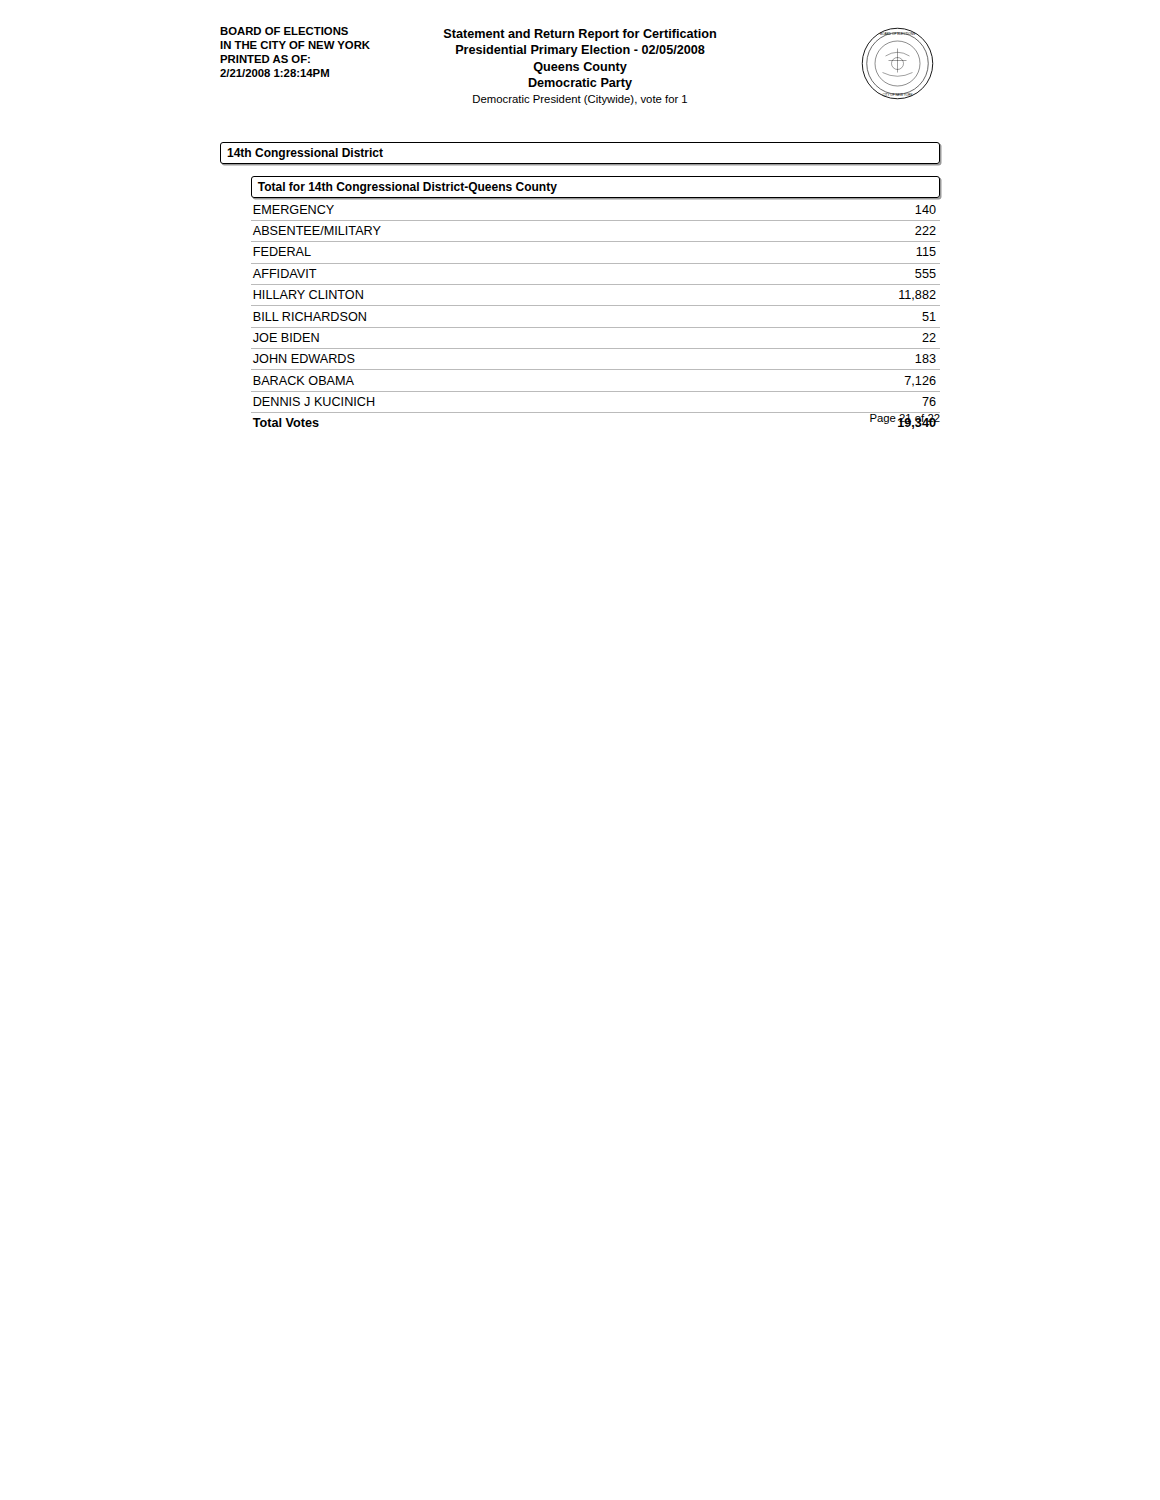BOARD OF ELECTIONS
IN THE CITY OF NEW YORK
PRINTED AS OF:
2/21/2008 1:28:14PM
Statement and Return Report for Certification
Presidential Primary Election - 02/05/2008
Queens County
Democratic Party
Democratic President (Citywide), vote for 1
BOARD OF ELECTIONS CITY OF NEW YORK
14th Congressional District
Total for 14th Congressional District-Queens County
| EMERGENCY | 140 |
| ABSENTEE/MILITARY | 222 |
| FEDERAL | 115 |
| AFFIDAVIT | 555 |
| HILLARY CLINTON | 11,882 |
| BILL RICHARDSON | 51 |
| JOE BIDEN | 22 |
| JOHN EDWARDS | 183 |
| BARACK OBAMA | 7,126 |
| DENNIS J KUCINICH | 76 |
| Total Votes | 19,340 |
Page 21 of 22